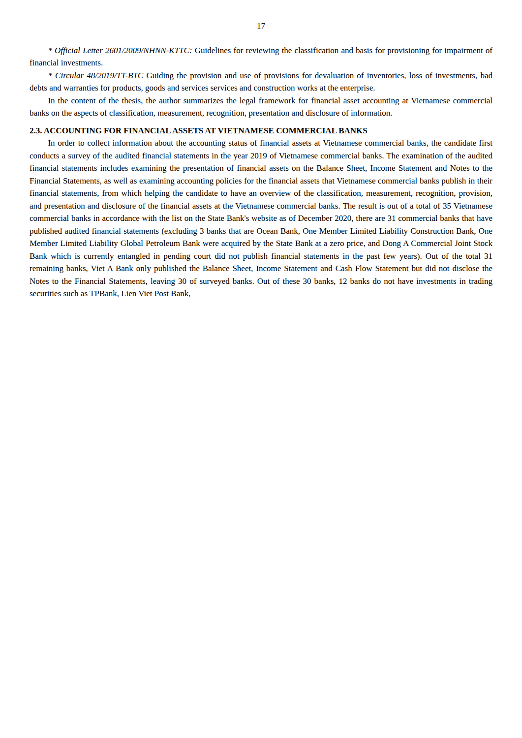17
* Official Letter 2601/2009/NHNN-KTTC: Guidelines for reviewing the classification and basis for provisioning for impairment of financial investments.
* Circular 48/2019/TT-BTC Guiding the provision and use of provisions for devaluation of inventories, loss of investments, bad debts and warranties for products, goods and services services and construction works at the enterprise.
In the content of the thesis, the author summarizes the legal framework for financial asset accounting at Vietnamese commercial banks on the aspects of classification, measurement, recognition, presentation and disclosure of information.
2.3. ACCOUNTING FOR FINANCIAL ASSETS AT VIETNAMESE COMMERCIAL BANKS
In order to collect information about the accounting status of financial assets at Vietnamese commercial banks, the candidate first conducts a survey of the audited financial statements in the year 2019 of Vietnamese commercial banks. The examination of the audited financial statements includes examining the presentation of financial assets on the Balance Sheet, Income Statement and Notes to the Financial Statements, as well as examining accounting policies for the financial assets that Vietnamese commercial banks publish in their financial statements, from which helping the candidate to have an overview of the classification, measurement, recognition, provision, and presentation and disclosure of the financial assets at the Vietnamese commercial banks. The result is out of a total of 35 Vietnamese commercial banks in accordance with the list on the State Bank's website as of December 2020, there are 31 commercial banks that have published audited financial statements (excluding 3 banks that are Ocean Bank, One Member Limited Liability Construction Bank, One Member Limited Liability Global Petroleum Bank were acquired by the State Bank at a zero price, and Dong A Commercial Joint Stock Bank which is currently entangled in pending court did not publish financial statements in the past few years). Out of the total 31 remaining banks, Viet A Bank only published the Balance Sheet, Income Statement and Cash Flow Statement but did not disclose the Notes to the Financial Statements, leaving 30 of surveyed banks. Out of these 30 banks, 12 banks do not have investments in trading securities such as TPBank, Lien Viet Post Bank,